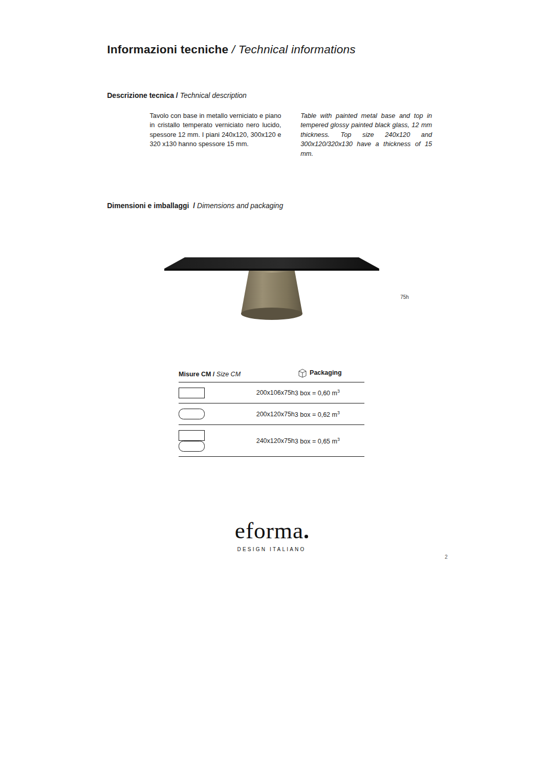Informazioni tecniche / Technical informations
Descrizione tecnica / Technical description
Tavolo con base in metallo verniciato e piano in cristallo temperato verniciato nero lucido, spessore 12 mm. I piani 240x120, 300x120 e 320 x130 hanno spessore 15 mm.
Table with painted metal base and top in tempered glossy painted black glass, 12 mm thickness. Top size 240x120 and 300x120/320x130 have a thickness of 15 mm.
Dimensioni e imballaggi / Dimensions and packaging
75h
| Misure CM / Size CM | Packaging |
| --- | --- |
| | 200x106x75h | 3 box = 0,60 m 3 |
| | 200x120x75h | 3 box = 0,62 m 3 |
| | 240x120x75h | 3 box = 0,65 m 3 |
eforma
DESIGN ITALIANO
2